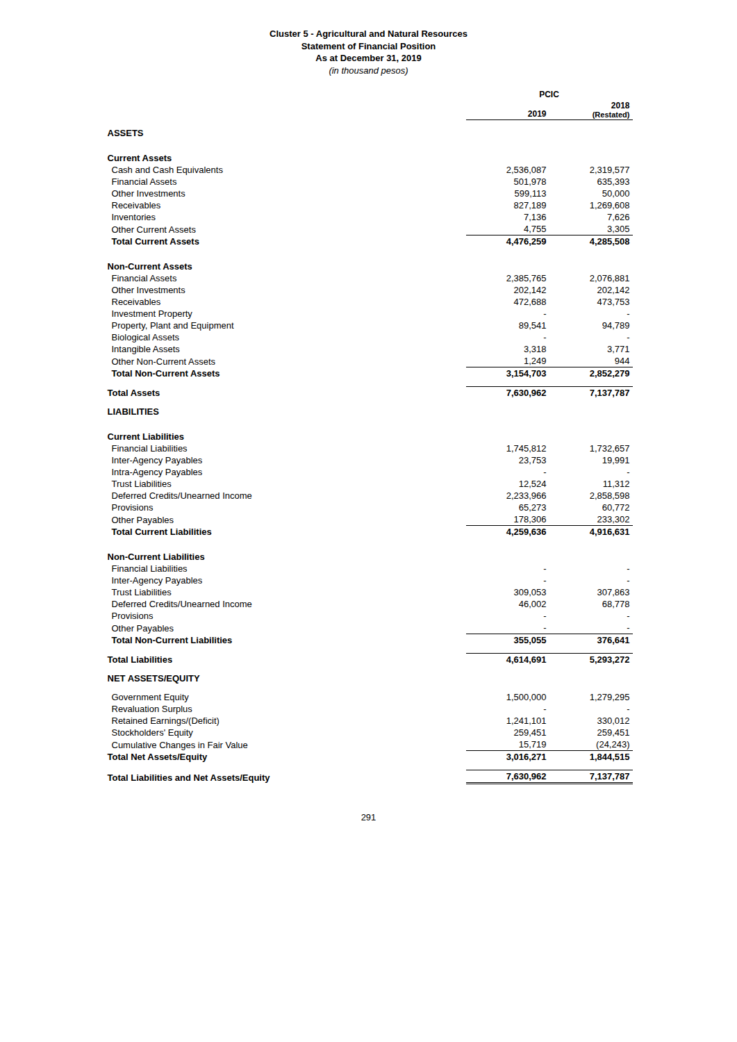Cluster 5 - Agricultural and Natural Resources
Statement of Financial Position
As at December 31, 2019
(in thousand pesos)
| | PCIC |
| --- | --- |
| | 2019 | 2018 (Restated) |
| ASSETS | | |
| Current Assets | | |
| Cash and Cash Equivalents | 2,536,087 | 2,319,577 |
| Financial Assets | 501,978 | 635,393 |
| Other Investments | 599,113 | 50,000 |
| Receivables | 827,189 | 1,269,608 |
| Inventories | 7,136 | 7,626 |
| Other Current Assets | 4,755 | 3,305 |
| Total Current Assets | 4,476,259 | 4,285,508 |
| Non-Current Assets | | |
| Financial Assets | 2,385,765 | 2,076,881 |
| Other Investments | 202,142 | 202,142 |
| Receivables | 472,688 | 473,753 |
| Investment Property | - | - |
| Property, Plant and Equipment | 89,541 | 94,789 |
| Biological Assets | - | - |
| Intangible Assets | 3,318 | 3,771 |
| Other Non-Current Assets | 1,249 | 944 |
| Total Non-Current Assets | 3,154,703 | 2,852,279 |
| Total Assets | 7,630,962 | 7,137,787 |
| LIABILITIES | | |
| Current Liabilities | | |
| Financial Liabilities | 1,745,812 | 1,732,657 |
| Inter-Agency Payables | 23,753 | 19,991 |
| Intra-Agency Payables | - | - |
| Trust Liabilities | 12,524 | 11,312 |
| Deferred Credits/Unearned Income | 2,233,966 | 2,858,598 |
| Provisions | 65,273 | 60,772 |
| Other Payables | 178,306 | 233,302 |
| Total Current Liabilities | 4,259,636 | 4,916,631 |
| Non-Current Liabilities | | |
| Financial Liabilities | - | - |
| Inter-Agency Payables | - | - |
| Trust Liabilities | 309,053 | 307,863 |
| Deferred Credits/Unearned Income | 46,002 | 68,778 |
| Provisions | - | - |
| Other Payables | - | - |
| Total Non-Current Liabilities | 355,055 | 376,641 |
| Total Liabilities | 4,614,691 | 5,293,272 |
| NET ASSETS/EQUITY | | |
| Government Equity | 1,500,000 | 1,279,295 |
| Revaluation Surplus | - | - |
| Retained Earnings/(Deficit) | 1,241,101 | 330,012 |
| Stockholders' Equity | 259,451 | 259,451 |
| Cumulative Changes in Fair Value | 15,719 | (24,243) |
| Total Net Assets/Equity | 3,016,271 | 1,844,515 |
| Total Liabilities and Net Assets/Equity | 7,630,962 | 7,137,787 |
291